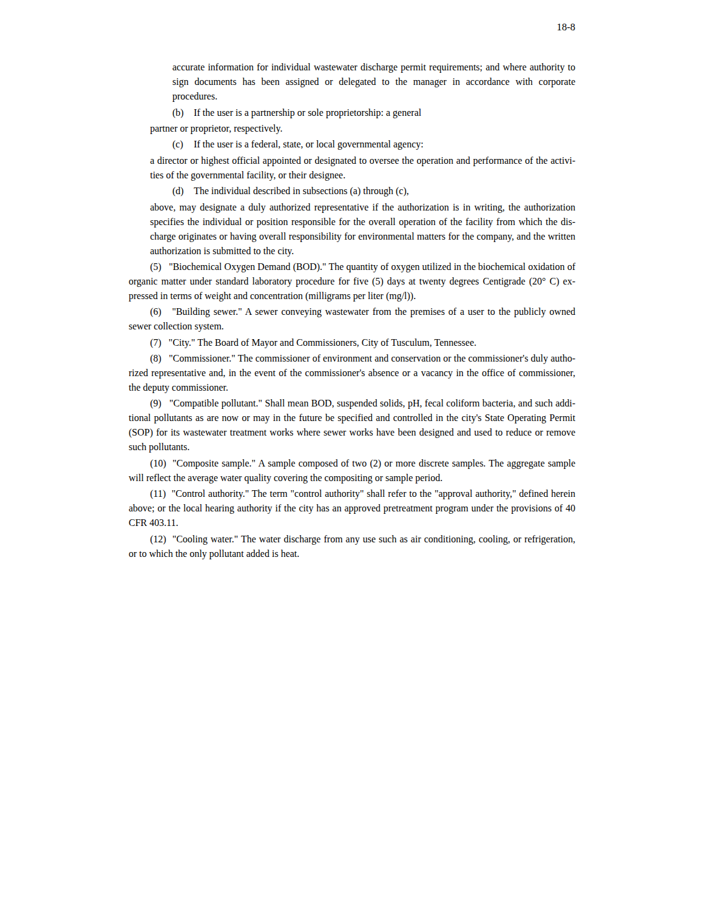18-8
accurate information for individual wastewater discharge permit requirements; and where authority to sign documents has been assigned or delegated to the manager in accordance with corporate procedures.
(b) If the user is a partnership or sole proprietorship: a general
partner or proprietor, respectively.
(c) If the user is a federal, state, or local governmental agency:
a director or highest official appointed or designated to oversee the operation and performance of the activities of the governmental facility, or their designee.
(d) The individual described in subsections (a) through (c),
above, may designate a duly authorized representative if the authorization is in writing, the authorization specifies the individual or position responsible for the overall operation of the facility from which the discharge originates or having overall responsibility for environmental matters for the company, and the written authorization is submitted to the city.
(5) "Biochemical Oxygen Demand (BOD)." The quantity of oxygen utilized in the biochemical oxidation of organic matter under standard laboratory procedure for five (5) days at twenty degrees Centigrade (20° C) expressed in terms of weight and concentration (milligrams per liter (mg/l)).
(6) "Building sewer." A sewer conveying wastewater from the premises of a user to the publicly owned sewer collection system.
(7) "City." The Board of Mayor and Commissioners, City of Tusculum, Tennessee.
(8) "Commissioner." The commissioner of environment and conservation or the commissioner's duly authorized representative and, in the event of the commissioner's absence or a vacancy in the office of commissioner, the deputy commissioner.
(9) "Compatible pollutant." Shall mean BOD, suspended solids, pH, fecal coliform bacteria, and such additional pollutants as are now or may in the future be specified and controlled in the city's State Operating Permit (SOP) for its wastewater treatment works where sewer works have been designed and used to reduce or remove such pollutants.
(10) "Composite sample." A sample composed of two (2) or more discrete samples. The aggregate sample will reflect the average water quality covering the compositing or sample period.
(11) "Control authority." The term "control authority" shall refer to the "approval authority," defined herein above; or the local hearing authority if the city has an approved pretreatment program under the provisions of 40 CFR 403.11.
(12) "Cooling water." The water discharge from any use such as air conditioning, cooling, or refrigeration, or to which the only pollutant added is heat.